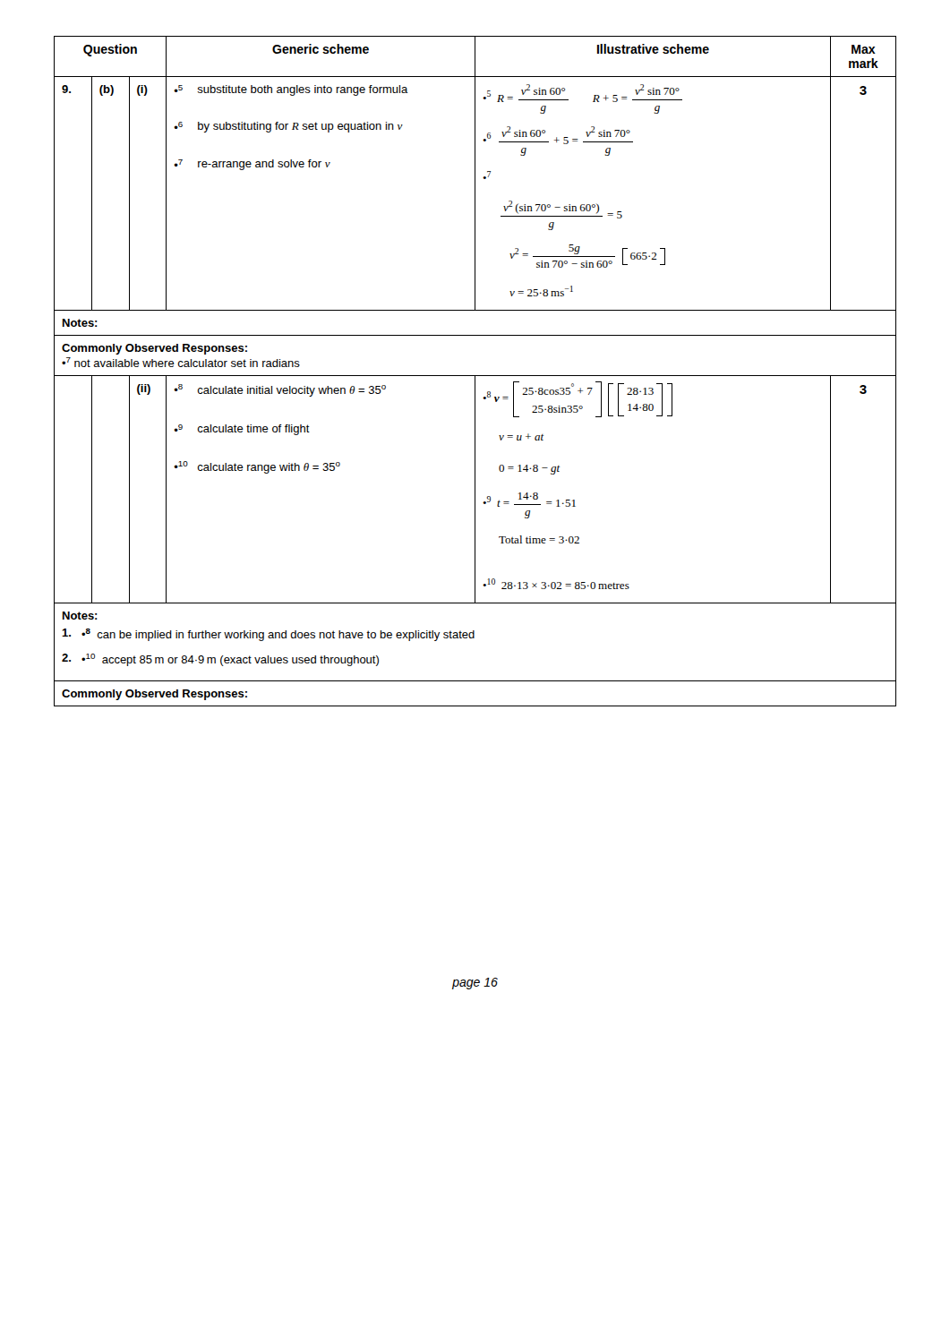| Question | Generic scheme | Illustrative scheme | Max mark |
| --- | --- | --- | --- |
| 9. | (b) | (i) | • 5 substitute both angles into range formula • 6 by substituting for R set up equation in v • 7 re-arrange and solve for v | • 5 R = v 2 sin 60° g R + 5 = v 2 sin 70° g • 6 v 2 sin 60° g + 5 = v 2 sin 70° g • 7 v 2 (sin 70° − sin 60°) g = 5 v 2 = 5 g sin 70° − sin 60° 665·2 v = 25·8 ms −1 | 3 |
| Notes: |
| Commonly Observed Responses: • 7 not available where calculator set in radians |
| | | (ii) | • 8 calculate initial velocity when θ = 35 o • 9 calculate time of flight • 10 calculate range with θ = 35 o | • 8 v = 25·8cos35 ° + 7 25·8sin35° 28·13 14·80 v = u + at 0 = 14·8 − gt • 9 t = 14·8 g = 1·51 Total time = 3·02 • 10 28·13 × 3·02 = 85·0 metres | 3 |
| Notes: 1. • 8 can be implied in further working and does not have to be explicitly stated 2. • 10 accept 85 m or 84·9 m (exact values used throughout) |
| Commonly Observed Responses: |
page 16